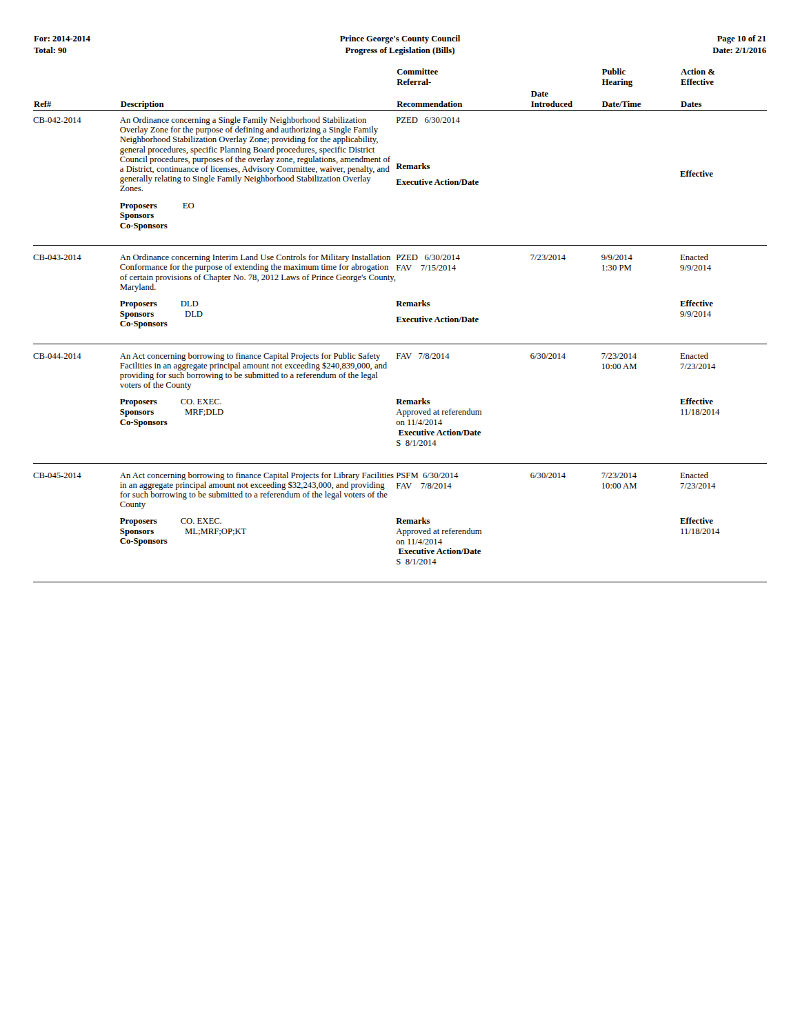| For: 2014-2014 | Prince George's County Council | Page 10 of 21 |
| Total: 90 | Progress of Legislation (Bills) | Date: 2/1/2016 |
| | | Committee Referral- | | Public Hearing | Action & Effective |
| Ref# | Description | Recommendation | Date Introduced | Date/Time | Dates |
| CB-042-2014 | An Ordinance concerning a Single Family Neighborhood Stabilization Overlay Zone for the purpose of defining and authorizing a Single Family Neighborhood Stabilization Overlay Zone; providing for the applicability, general procedures, specific Planning Board procedures, specific District Council procedures, purposes of the overlay zone, regulations, amendment of a District, continuance of licenses, Advisory Committee, waiver, penalty, and generally relating to Single Family Neighborhood Stabilization Overlay Zones. | PZED 6/30/2014 Remarks Executive Action/Date | | | Effective |
| | Proposers EO Sponsors Co-Sponsors | | | | |
| CB-043-2014 | An Ordinance concerning Interim Land Use Controls for Military Installation Conformance for the purpose of extending the maximum time for abrogation of certain provisions of Chapter No. 78, 2012 Laws of Prince George's County, Maryland. | PZED 6/30/2014 FAV 7/15/2014 | 7/23/2014 | 9/9/2014 1:30 PM | Enacted 9/9/2014 |
| | Proposers DLD Sponsors DLD Co-Sponsors | Remarks Executive Action/Date | | | Effective 9/9/2014 |
| CB-044-2014 | An Act concerning borrowing to finance Capital Projects for Public Safety Facilities in an aggregate principal amount not exceeding $240,839,000, and providing for such borrowing to be submitted to a referendum of the legal voters of the County | FAV 7/8/2014 | 6/30/2014 | 7/23/2014 10:00 AM | Enacted 7/23/2014 |
| | Proposers CO. EXEC. Sponsors MRF;DLD Co-Sponsors | Remarks Approved at referendum on 11/4/2014 Executive Action/Date S 8/1/2014 | | | Effective 11/18/2014 |
| CB-045-2014 | An Act concerning borrowing to finance Capital Projects for Library Facilities in an aggregate principal amount not exceeding $32,243,000, and providing for such borrowing to be submitted to a referendum of the legal voters of the County | PSFM 6/30/2014 FAV 7/8/2014 | 6/30/2014 | 7/23/2014 10:00 AM | Enacted 7/23/2014 |
| | Proposers CO. EXEC. Sponsors ML;MRF;OP;KT Co-Sponsors | Remarks Approved at referendum on 11/4/2014 Executive Action/Date S 8/1/2014 | | | Effective 11/18/2014 |